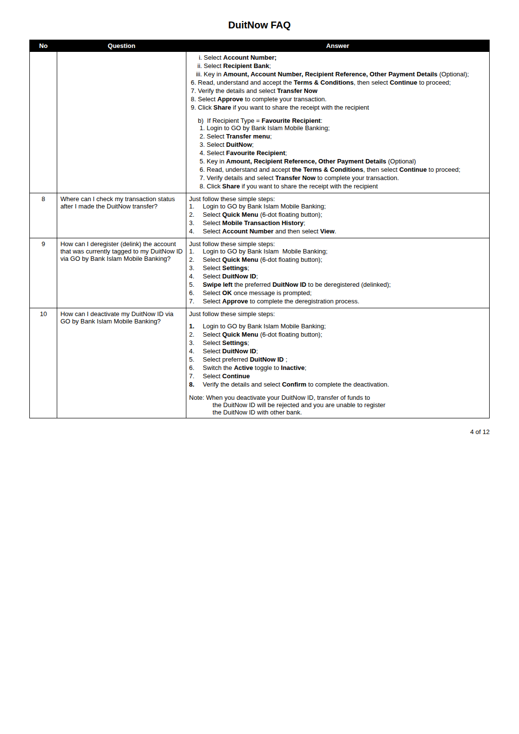DuitNow FAQ
| No | Question | Answer |
| --- | --- | --- |
| | | Select Account Number; Select Recipient Bank ; Key in Amount, Account Number, Recipient Reference, Other Payment Details (Optional); Read, understand and accept the Terms & Conditions , then select Continue to proceed; Verify the details and select Transfer Now Select Approve to complete your transaction. Click Share if you want to share the receipt with the recipient b) If Recipient Type = Favourite Recipient : Login to GO by Bank Islam Mobile Banking; Select Transfer menu ; Select DuitNow ; Select Favourite Recipient ; Key in Amount, Recipient Reference, Other Payment Details (Optional) Read, understand and accept the Terms & Conditions , then select Continue to proceed; Verify details and select Transfer Now to complete your transaction. Click Share if you want to share the receipt with the recipient |
| 8 | Where can I check my transaction status after I made the DuitNow transfer? | Just follow these simple steps: / 1. / Login to GO by Bank Islam Mobile Banking; / / 2. / Select Quick Menu (6-dot floating button); / / 3. / Select Mobile Transaction History ; / / 4. / Select Account Number and then select View . / |
| 9 | How can I deregister (delink) the account that was currently tagged to my DuitNow ID via GO by Bank Islam Mobile Banking? | Just follow these simple steps: / 1. / Login to GO by Bank Islam Mobile Banking; / / 2. / Select Quick Menu (6-dot floating button); / / 3. / Select Settings ; / / 4. / Select DuitNow ID ; / / 5. / Swipe left the preferred DuitNow ID to be deregistered (delinked); / / 6. / Select OK once message is prompted; / / 7. / Select Approve to complete the deregistration process. / |
| 10 | How can I deactivate my DuitNow ID via GO by Bank Islam Mobile Banking? | Just follow these simple steps: / 1. / Login to GO by Bank Islam Mobile Banking; / / 2. / Select Quick Menu (6-dot floating button); / / 3. / Select Settings ; / / 4. / Select DuitNow ID ; / / 5. / Select preferred DuitNow ID ; / / 6. / Switch the Active toggle to Inactive ; / / 7. / Select Continue / / 8. / Verify the details and select Confirm to complete the deactivation. / Note: When you deactivate your DuitNow ID, transfer of funds to the DuitNow ID will be rejected and you are unable to register the DuitNow ID with other bank. |
4 of 12